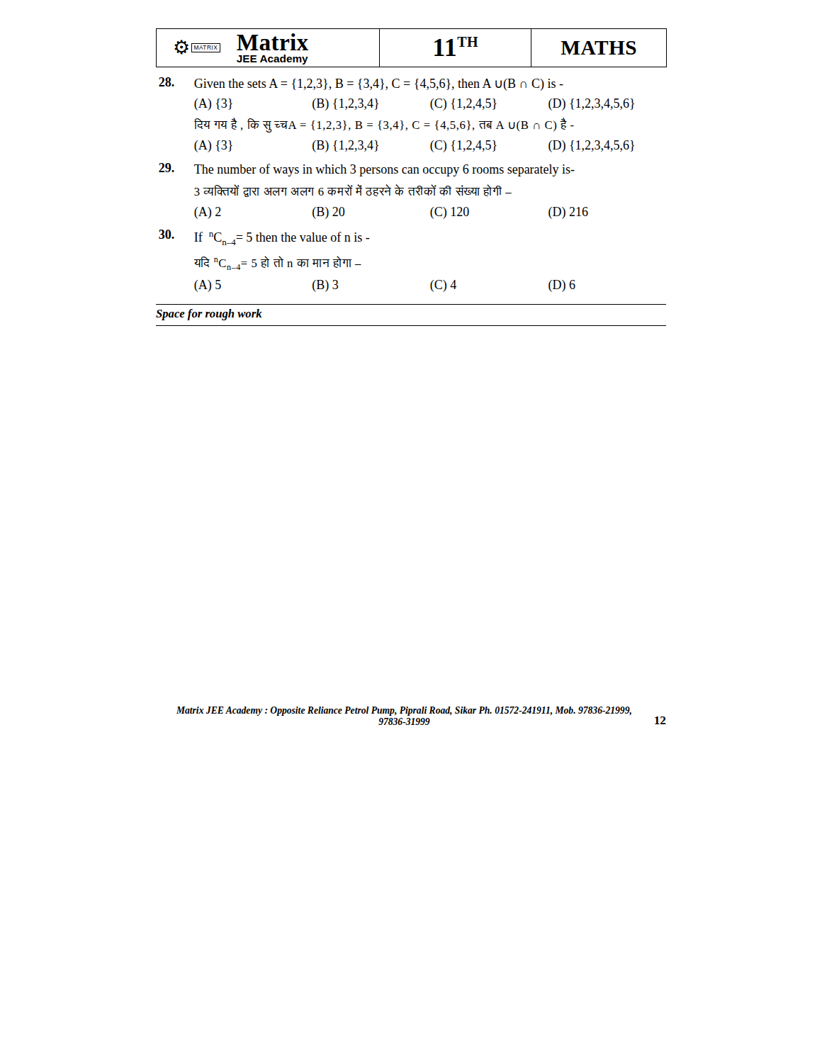⚙MATRIX
Matrix
JEE Academy
11TH
MATHS
28.
Given the sets A = {1,2,3}, B = {3,4}, C = {4,5,6}, then A ∪(B ∩ C) is -
(A) {3} (B) {1,2,3,4} (C) {1,2,4,5} (D) {1,2,3,4,5,6}
दिय गय है , कि सु च्चA = {1,2,3}, B = {3,4}, C = {4,5,6}, तब A ∪(B ∩ C) है -
(A) {3} (B) {1,2,3,4} (C) {1,2,4,5} (D) {1,2,3,4,5,6}
29.
The number of ways in which 3 persons can occupy 6 rooms separately is-
3 व्यक्तियों द्वारा अलग अलग 6 कमरों में ठहरने के तरीकों की संख्या होगी –
(A) 2 (B) 20 (C) 120 (D) 216
30.
If nCn–4= 5 then the value of n is -
यदि nCn–4= 5 हो तो n का मान होगा –
(A) 5 (B) 3 (C) 4 (D) 6
Space for rough work
Matrix JEE Academy : Opposite Reliance Petrol Pump, Piprali Road, Sikar Ph. 01572-241911, Mob. 97836-21999, 97836-31999
12